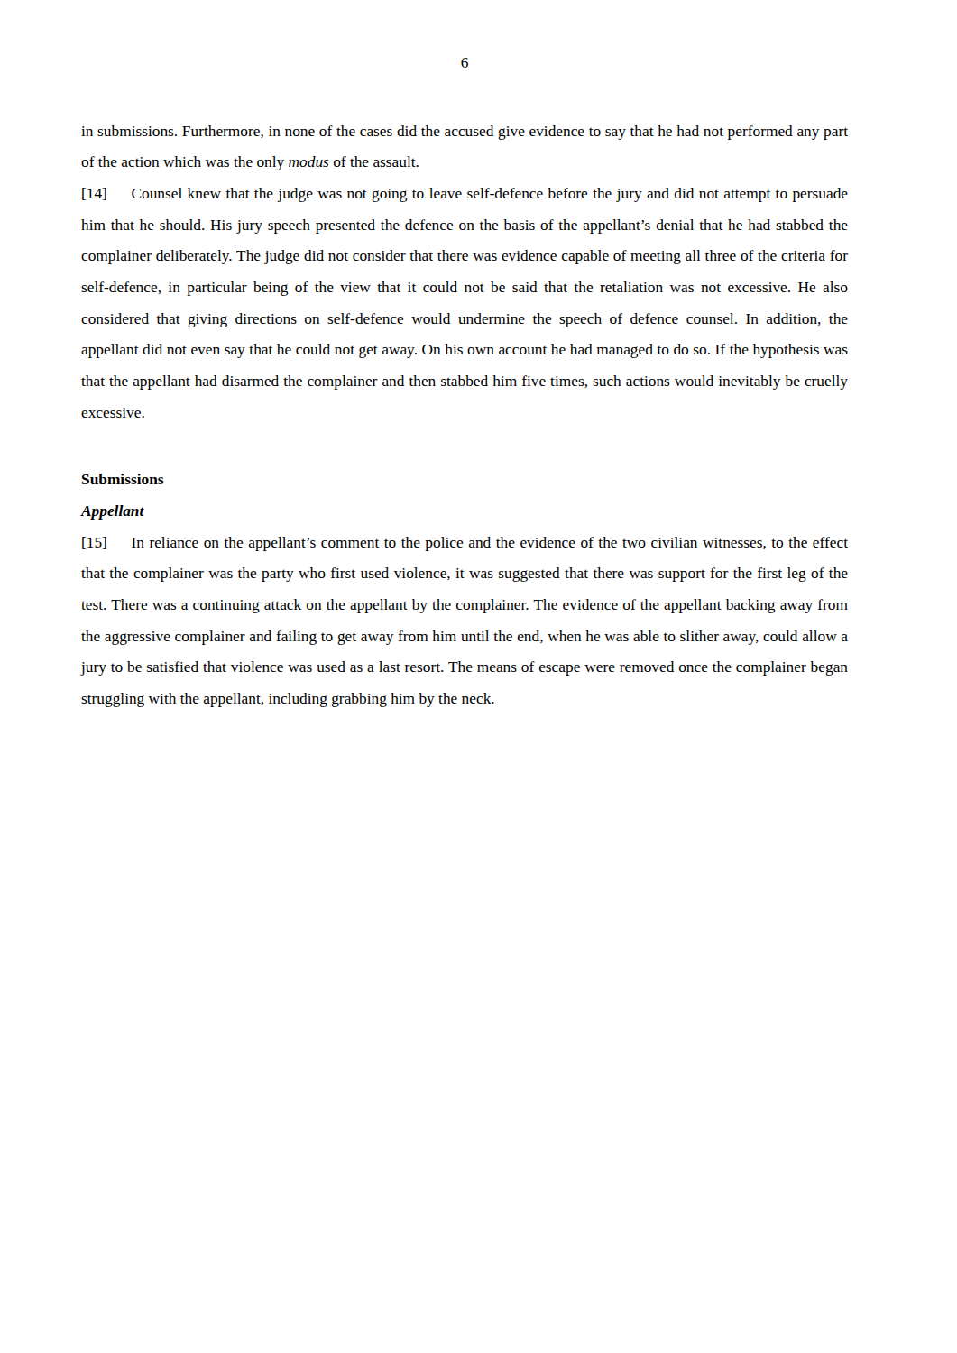6
in submissions. Furthermore, in none of the cases did the accused give evidence to say that he had not performed any part of the action which was the only modus of the assault.
[14] Counsel knew that the judge was not going to leave self-defence before the jury and did not attempt to persuade him that he should. His jury speech presented the defence on the basis of the appellant’s denial that he had stabbed the complainer deliberately. The judge did not consider that there was evidence capable of meeting all three of the criteria for self-defence, in particular being of the view that it could not be said that the retaliation was not excessive. He also considered that giving directions on self-defence would undermine the speech of defence counsel. In addition, the appellant did not even say that he could not get away. On his own account he had managed to do so. If the hypothesis was that the appellant had disarmed the complainer and then stabbed him five times, such actions would inevitably be cruelly excessive.
Submissions
Appellant
[15] In reliance on the appellant’s comment to the police and the evidence of the two civilian witnesses, to the effect that the complainer was the party who first used violence, it was suggested that there was support for the first leg of the test. There was a continuing attack on the appellant by the complainer. The evidence of the appellant backing away from the aggressive complainer and failing to get away from him until the end, when he was able to slither away, could allow a jury to be satisfied that violence was used as a last resort. The means of escape were removed once the complainer began struggling with the appellant, including grabbing him by the neck.